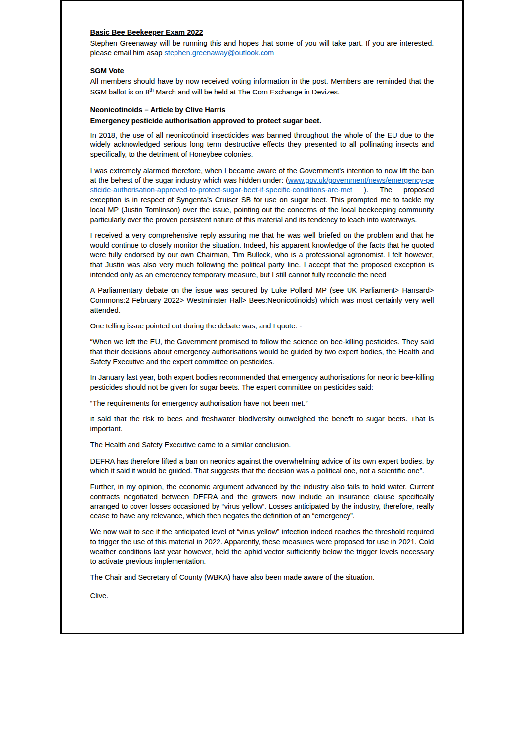Basic Bee Beekeeper Exam 2022
Stephen Greenaway will be running this and hopes that some of you will take part. If you are interested, please email him asap stephen.greenaway@outlook.com
SGM Vote
All members should have by now received voting information in the post. Members are reminded that the SGM ballot is on 8th March and will be held at The Corn Exchange in Devizes.
Neonicotinoids – Article by Clive Harris
Emergency pesticide authorisation approved to protect sugar beet.
In 2018, the use of all neonicotinoid insecticides was banned throughout the whole of the EU due to the widely acknowledged serious long term destructive effects they presented to all pollinating insects and specifically, to the detriment of Honeybee colonies.
I was extremely alarmed therefore, when I became aware of the Government’s intention to now lift the ban at the behest of the sugar industry which was hidden under: (www.gov.uk/government/news/emergency-pesticide-authorisation-approved-to-protect-sugar-beet-if-specific-conditions-are-met ). The proposed exception is in respect of Syngenta’s Cruiser SB for use on sugar beet. This prompted me to tackle my local MP (Justin Tomlinson) over the issue, pointing out the concerns of the local beekeeping community particularly over the proven persistent nature of this material and its tendency to leach into waterways.
I received a very comprehensive reply assuring me that he was well briefed on the problem and that he would continue to closely monitor the situation. Indeed, his apparent knowledge of the facts that he quoted were fully endorsed by our own Chairman, Tim Bullock, who is a professional agronomist. I felt however, that Justin was also very much following the political party line. I accept that the proposed exception is intended only as an emergency temporary measure, but I still cannot fully reconcile the need
A Parliamentary debate on the issue was secured by Luke Pollard MP (see UK Parliament> Hansard> Commons:2 February 2022> Westminster Hall> Bees:Neonicotinoids) which was most certainly very well attended.
One telling issue pointed out during the debate was, and I quote: -
“When we left the EU, the Government promised to follow the science on bee-killing pesticides. They said that their decisions about emergency authorisations would be guided by two expert bodies, the Health and Safety Executive and the expert committee on pesticides.
In January last year, both expert bodies recommended that emergency authorisations for neonic bee-killing pesticides should not be given for sugar beets. The expert committee on pesticides said:
“The requirements for emergency authorisation have not been met.”
It said that the risk to bees and freshwater biodiversity outweighed the benefit to sugar beets. That is important.
The Health and Safety Executive came to a similar conclusion.
DEFRA has therefore lifted a ban on neonics against the overwhelming advice of its own expert bodies, by which it said it would be guided. That suggests that the decision was a political one, not a scientific one”.
Further, in my opinion, the economic argument advanced by the industry also fails to hold water. Current contracts negotiated between DEFRA and the growers now include an insurance clause specifically arranged to cover losses occasioned by “virus yellow”. Losses anticipated by the industry, therefore, really cease to have any relevance, which then negates the definition of an “emergency”.
We now wait to see if the anticipated level of “virus yellow” infection indeed reaches the threshold required to trigger the use of this material in 2022. Apparently, these measures were proposed for use in 2021. Cold weather conditions last year however, held the aphid vector sufficiently below the trigger levels necessary to activate previous implementation.
The Chair and Secretary of County (WBKA) have also been made aware of the situation.
Clive.